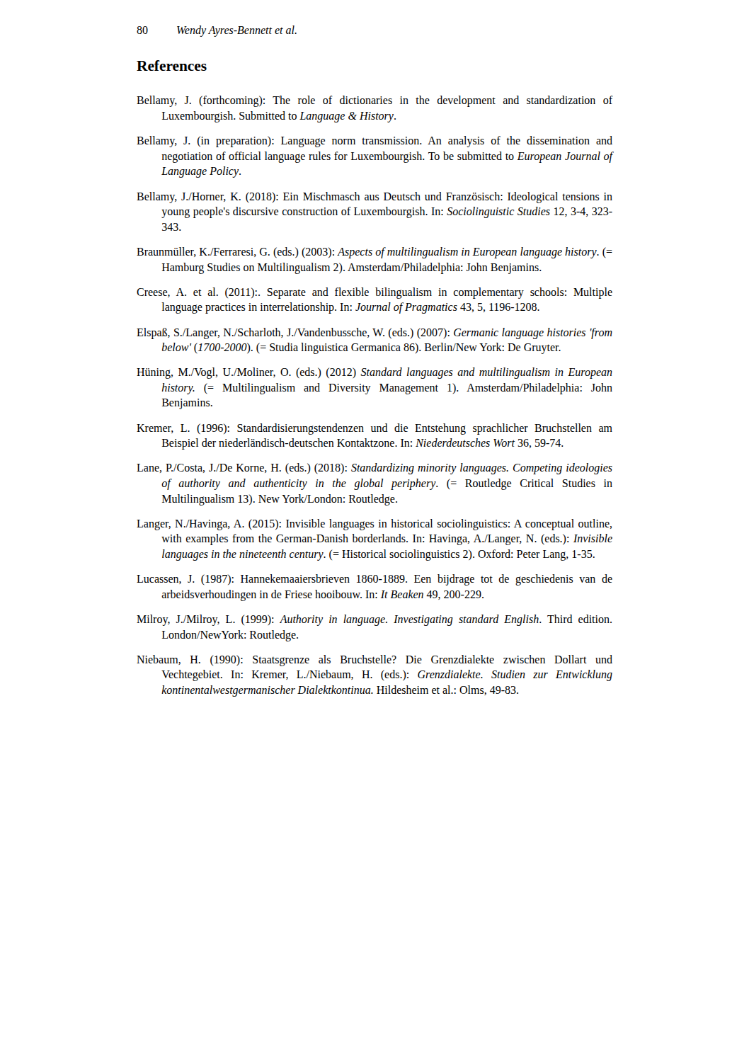80 Wendy Ayres-Bennett et al.
References
Bellamy, J. (forthcoming): The role of dictionaries in the development and standardization of Luxembourgish. Submitted to Language & History.
Bellamy, J. (in preparation): Language norm transmission. An analysis of the dissemination and negotiation of official language rules for Luxembourgish. To be submitted to European Journal of Language Policy.
Bellamy, J./Horner, K. (2018): Ein Mischmasch aus Deutsch und Französisch: Ideological tensions in young people's discursive construction of Luxembourgish. In: Sociolinguistic Studies 12, 3-4, 323-343.
Braunmüller, K./Ferraresi, G. (eds.) (2003): Aspects of multilingualism in European language history. (= Hamburg Studies on Multilingualism 2). Amsterdam/Philadelphia: John Benjamins.
Creese, A. et al. (2011):. Separate and flexible bilingualism in complementary schools: Multiple language practices in interrelationship. In: Journal of Pragmatics 43, 5, 1196-1208.
Elspaß, S./Langer, N./Scharloth, J./Vandenbussche, W. (eds.) (2007): Germanic language histories 'from below' (1700-2000). (= Studia linguistica Germanica 86). Berlin/New York: De Gruyter.
Hüning, M./Vogl, U./Moliner, O. (eds.) (2012) Standard languages and multilingualism in European history. (= Multilingualism and Diversity Management 1). Amsterdam/Philadelphia: John Benjamins.
Kremer, L. (1996): Standardisierungstendenzen und die Entstehung sprachlicher Bruchstellen am Beispiel der niederländisch-deutschen Kontaktzone. In: Niederdeutsches Wort 36, 59-74.
Lane, P./Costa, J./De Korne, H. (eds.) (2018): Standardizing minority languages. Competing ideologies of authority and authenticity in the global periphery. (= Routledge Critical Studies in Multilingualism 13). New York/London: Routledge.
Langer, N./Havinga, A. (2015): Invisible languages in historical sociolinguistics: A conceptual outline, with examples from the German-Danish borderlands. In: Havinga, A./Langer, N. (eds.): Invisible languages in the nineteenth century. (= Historical sociolinguistics 2). Oxford: Peter Lang, 1-35.
Lucassen, J. (1987): Hannekemaaiersbrieven 1860-1889. Een bijdrage tot de geschiedenis van de arbeidsverhoudingen in de Friese hooibouw. In: It Beaken 49, 200-229.
Milroy, J./Milroy, L. (1999): Authority in language. Investigating standard English. Third edition. London/NewYork: Routledge.
Niebaum, H. (1990): Staatsgrenze als Bruchstelle? Die Grenzdialekte zwischen Dollart und Vechtegebiet. In: Kremer, L./Niebaum, H. (eds.): Grenzdialekte. Studien zur Entwicklung kontinentalwestgermanischer Dialektkontinua. Hildesheim et al.: Olms, 49-83.